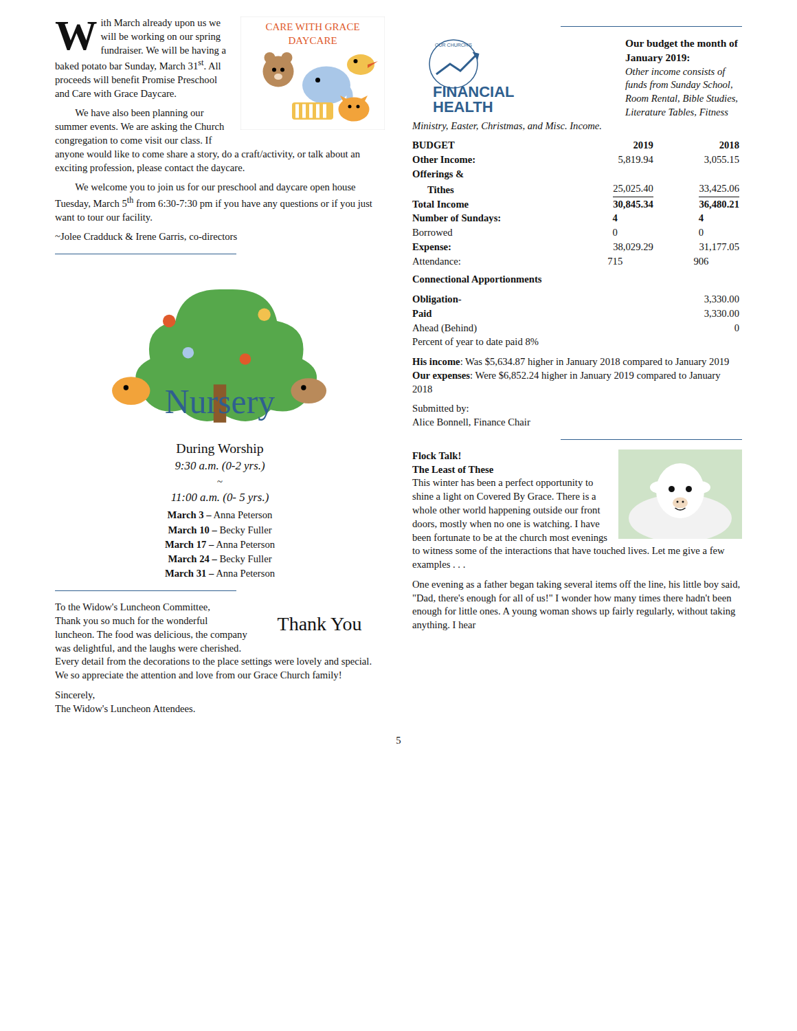With March already upon us we will be working on our spring fundraiser. We will be having a baked potato bar Sunday, March 31st. All proceeds will benefit Promise Preschool and Care with Grace Daycare.
We have also been planning our summer events. We are asking the Church congregation to come visit our class. If anyone would like to come share a story, do a craft/activity, or talk about an exciting profession, please contact the daycare.
We welcome you to join us for our preschool and daycare open house Tuesday, March 5th from 6:30-7:30 pm if you have any questions or if you just want to tour our facility.
~Jolee Cradduck & Irene Garris, co-directors
During Worship
9:30 a.m. (0-2 yrs.)
~
11:00 a.m. (0- 5 yrs.)
March 3 – Anna Peterson
March 10 – Becky Fuller
March 17 – Anna Peterson
March 24 – Becky Fuller
March 31 – Anna Peterson
To the Widow's Luncheon Committee,
Thank you so much for the wonderful luncheon. The food was delicious, the company was delightful, and the laughs were cherished. Every detail from the decorations to the place settings were lovely and special. We so appreciate the attention and love from our Grace Church family!
Sincerely,
The Widow's Luncheon Attendees.
Our budget the month of January 2019:
Other income consists of funds from Sunday School, Room Rental, Bible Studies, Literature Tables, Fitness Ministry, Easter, Christmas, and Misc. Income.
| BUDGET | 2019 | 2018 |
| Other Income: | 5,819.94 | 3,055.15 |
| Offerings & | | |
| Tithes | 25,025.40 | 33,425.06 |
| Total Income | 30,845.34 | 36,480.21 |
| Number of Sundays: | 4 | 4 |
| Borrowed | 0 | 0 |
| Expense: | 38,029.29 | 31,177.05 |
| Attendance: | 715 | 906 |
Connectional Apportionments
| Obligation- | 3,330.00 |
| Paid | 3,330.00 |
| Ahead (Behind) | 0 |
Percent of year to date paid 8%
His income: Was $5,634.87 higher in January 2018 compared to January 2019
Our expenses: Were $6,852.24 higher in January 2019 compared to January 2018
Submitted by:
Alice Bonnell, Finance Chair
Flock Talk!
The Least of These
This winter has been a perfect opportunity to shine a light on Covered By Grace. There is a whole other world happening outside our front doors, mostly when no one is watching. I have been fortunate to be at the church most evenings to witness some of the interactions that have touched lives. Let me give a few examples . . .
One evening as a father began taking several items off the line, his little boy said, "Dad, there's enough for all of us!" I wonder how many times there hadn't been enough for little ones. A young woman shows up fairly regularly, without taking anything. I hear
5